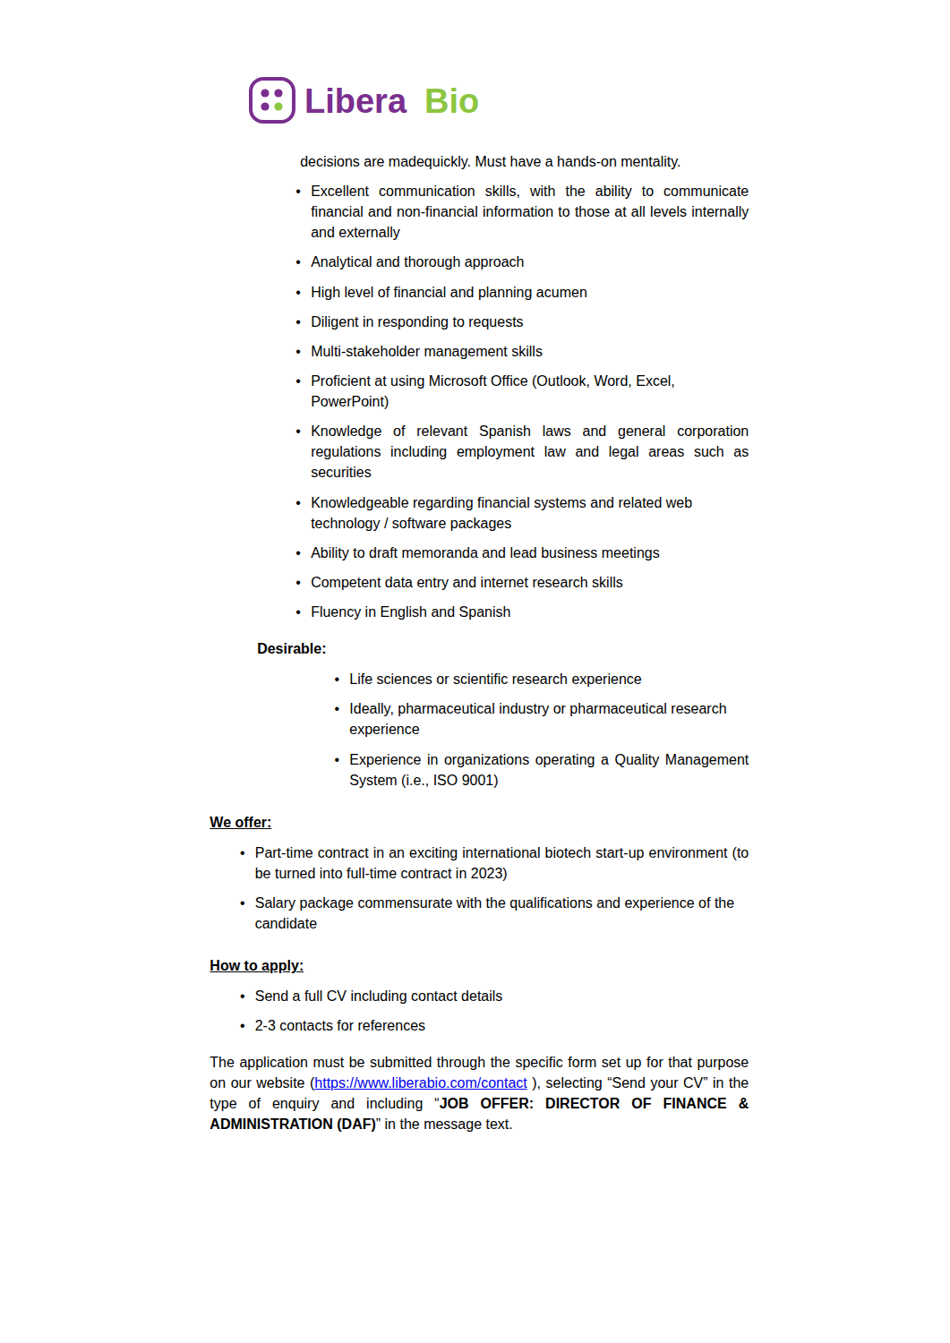Libera Bio Libera Bio
decisions are madequickly. Must have a hands-on mentality.
Excellent communication skills, with the ability to communicate financial and non-financial information to those at all levels internally and externally
Analytical and thorough approach
High level of financial and planning acumen
Diligent in responding to requests
Multi-stakeholder management skills
Proficient at using Microsoft Office (Outlook, Word, Excel, PowerPoint)
Knowledge of relevant Spanish laws and general corporation regulations including employment law and legal areas such as securities
Knowledgeable regarding financial systems and related web technology / software packages
Ability to draft memoranda and lead business meetings
Competent data entry and internet research skills
Fluency in English and Spanish
Desirable:
Life sciences or scientific research experience
Ideally, pharmaceutical industry or pharmaceutical research experience
Experience in organizations operating a Quality Management System (i.e., ISO 9001)
We offer:
Part-time contract in an exciting international biotech start-up environment (to be turned into full-time contract in 2023)
Salary package commensurate with the qualifications and experience of the candidate
How to apply:
Send a full CV including contact details
2-3 contacts for references
The application must be submitted through the specific form set up for that purpose on our website (https://www.liberabio.com/contact ), selecting “Send your CV” in the type of enquiry and including “JOB OFFER: DIRECTOR OF FINANCE & ADMINISTRATION (DAF)” in the message text.